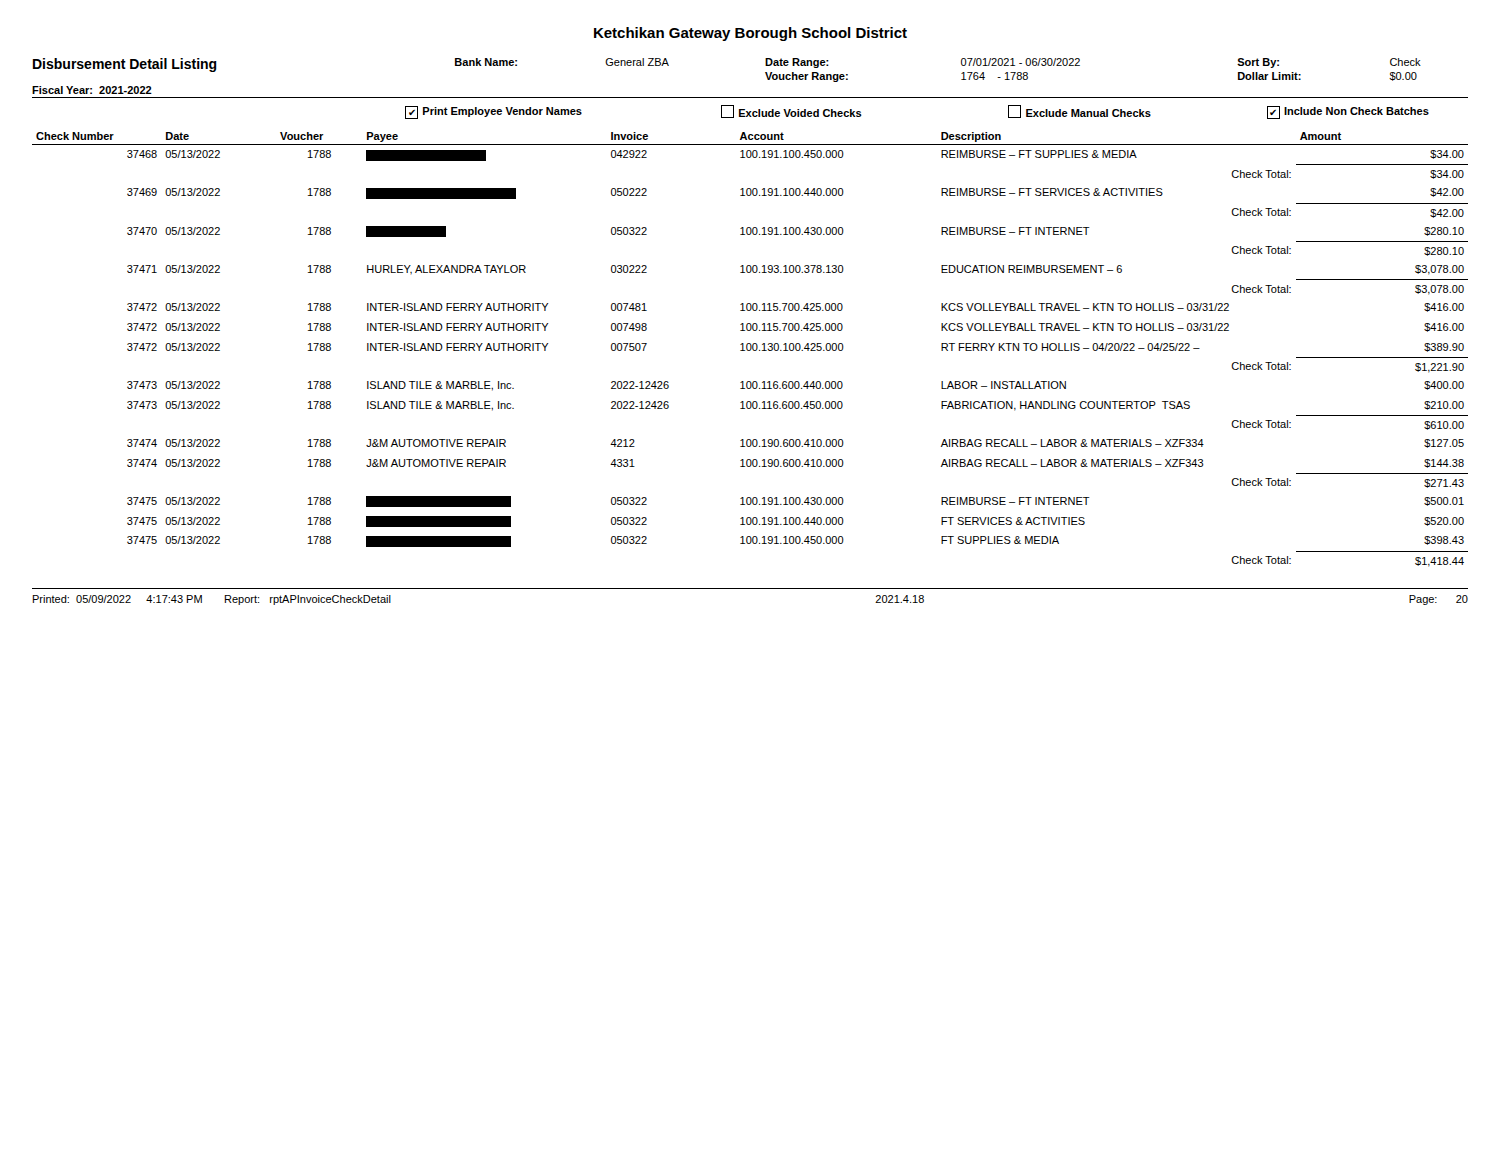Ketchikan Gateway Borough School District
| Disbursement Detail Listing | Bank Name: | General ZBA | | Date Range: | 07/01/2021 - 06/30/2022 | Sort By: | Check |
| | Voucher Range: | 1764 - 1788 | Dollar Limit: | $0.00 |
| Fiscal Year: 2021-2022 | |
| | Print Employee Vendor Names | Exclude Voided Checks | Exclude Manual Checks | Include Non Check Batches |
| Check Number | Date | Voucher | Payee | Invoice | Account | Description | Amount |
| --- | --- | --- | --- | --- | --- | --- | --- |
| 37468 | 05/13/2022 | 1788 | | 042922 | 100.191.100.450.000 | REIMBURSE – FT SUPPLIES & MEDIA | $34.00 |
| | Check Total: | $34.00 |
| 37469 | 05/13/2022 | 1788 | | 050222 | 100.191.100.440.000 | REIMBURSE – FT SERVICES & ACTIVITIES | $42.00 |
| | Check Total: | $42.00 |
| 37470 | 05/13/2022 | 1788 | | 050322 | 100.191.100.430.000 | REIMBURSE – FT INTERNET | $280.10 |
| | Check Total: | $280.10 |
| 37471 | 05/13/2022 | 1788 | HURLEY, ALEXANDRA TAYLOR | 030222 | 100.193.100.378.130 | EDUCATION REIMBURSEMENT – 6 | $3,078.00 |
| | Check Total: | $3,078.00 |
| 37472 | 05/13/2022 | 1788 | INTER-ISLAND FERRY AUTHORITY | 007481 | 100.115.700.425.000 | KCS VOLLEYBALL TRAVEL – KTN TO HOLLIS – 03/31/22 | $416.00 |
| 37472 | 05/13/2022 | 1788 | INTER-ISLAND FERRY AUTHORITY | 007498 | 100.115.700.425.000 | KCS VOLLEYBALL TRAVEL – KTN TO HOLLIS – 03/31/22 | $416.00 |
| 37472 | 05/13/2022 | 1788 | INTER-ISLAND FERRY AUTHORITY | 007507 | 100.130.100.425.000 | RT FERRY KTN TO HOLLIS – 04/20/22 – 04/25/22 – | $389.90 |
| | Check Total: | $1,221.90 |
| 37473 | 05/13/2022 | 1788 | ISLAND TILE & MARBLE, Inc. | 2022-12426 | 100.116.600.440.000 | LABOR – INSTALLATION | $400.00 |
| 37473 | 05/13/2022 | 1788 | ISLAND TILE & MARBLE, Inc. | 2022-12426 | 100.116.600.450.000 | FABRICATION, HANDLING COUNTERTOP TSAS | $210.00 |
| | Check Total: | $610.00 |
| 37474 | 05/13/2022 | 1788 | J&M AUTOMOTIVE REPAIR | 4212 | 100.190.600.410.000 | AIRBAG RECALL – LABOR & MATERIALS – XZF334 | $127.05 |
| 37474 | 05/13/2022 | 1788 | J&M AUTOMOTIVE REPAIR | 4331 | 100.190.600.410.000 | AIRBAG RECALL – LABOR & MATERIALS – XZF343 | $144.38 |
| | Check Total: | $271.43 |
| 37475 | 05/13/2022 | 1788 | | 050322 | 100.191.100.430.000 | REIMBURSE – FT INTERNET | $500.01 |
| 37475 | 05/13/2022 | 1788 | | 050322 | 100.191.100.440.000 | FT SERVICES & ACTIVITIES | $520.00 |
| 37475 | 05/13/2022 | 1788 | | 050322 | 100.191.100.450.000 | FT SUPPLIES & MEDIA | $398.43 |
| | Check Total: | $1,418.44 |
Printed: 05/09/2022 4:17:43 PM Report: rptAPInvoiceCheckDetail
2021.4.18
Page: 20